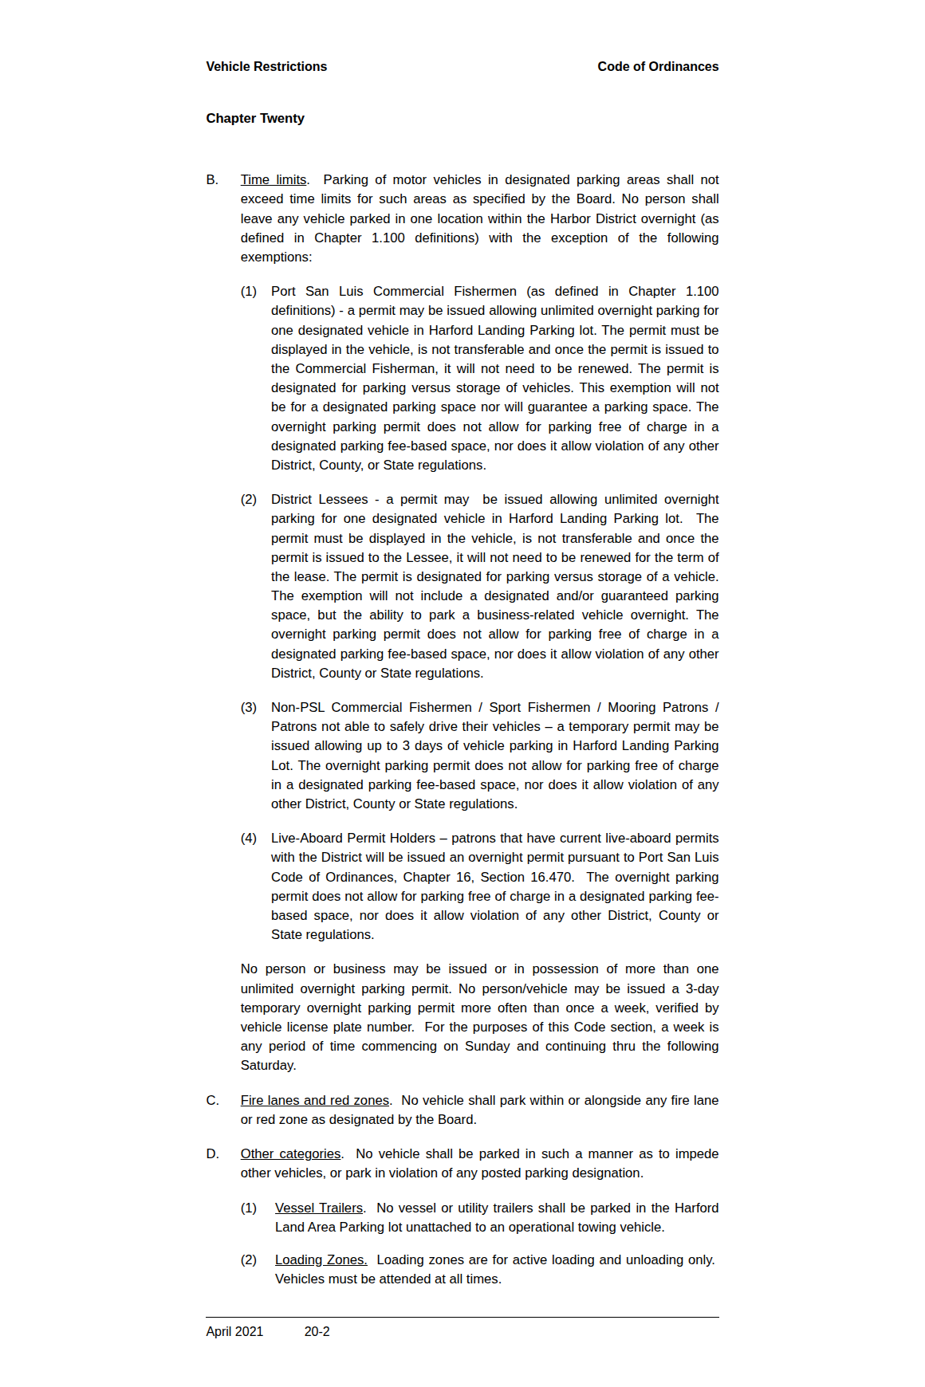Vehicle Restrictions
Code of Ordinances
Chapter Twenty
B.
Time limits. Parking of motor vehicles in designated parking areas shall not exceed time limits for such areas as specified by the Board. No person shall leave any vehicle parked in one location within the Harbor District overnight (as defined in Chapter 1.100 definitions) with the exception of the following exemptions:
(1)
Port San Luis Commercial Fishermen (as defined in Chapter 1.100 definitions) - a permit may be issued allowing unlimited overnight parking for one designated vehicle in Harford Landing Parking lot. The permit must be displayed in the vehicle, is not transferable and once the permit is issued to the Commercial Fisherman, it will not need to be renewed. The permit is designated for parking versus storage of vehicles. This exemption will not be for a designated parking space nor will guarantee a parking space. The overnight parking permit does not allow for parking free of charge in a designated parking fee-based space, nor does it allow violation of any other District, County, or State regulations.
(2)
District Lessees - a permit may be issued allowing unlimited overnight parking for one designated vehicle in Harford Landing Parking lot. The permit must be displayed in the vehicle, is not transferable and once the permit is issued to the Lessee, it will not need to be renewed for the term of the lease. The permit is designated for parking versus storage of a vehicle. The exemption will not include a designated and/or guaranteed parking space, but the ability to park a business-related vehicle overnight. The overnight parking permit does not allow for parking free of charge in a designated parking fee-based space, nor does it allow violation of any other District, County or State regulations.
(3)
Non-PSL Commercial Fishermen / Sport Fishermen / Mooring Patrons / Patrons not able to safely drive their vehicles – a temporary permit may be issued allowing up to 3 days of vehicle parking in Harford Landing Parking Lot. The overnight parking permit does not allow for parking free of charge in a designated parking fee-based space, nor does it allow violation of any other District, County or State regulations.
(4)
Live-Aboard Permit Holders – patrons that have current live-aboard permits with the District will be issued an overnight permit pursuant to Port San Luis Code of Ordinances, Chapter 16, Section 16.470. The overnight parking permit does not allow for parking free of charge in a designated parking fee-based space, nor does it allow violation of any other District, County or State regulations.
No person or business may be issued or in possession of more than one unlimited overnight parking permit. No person/vehicle may be issued a 3-day temporary overnight parking permit more often than once a week, verified by vehicle license plate number. For the purposes of this Code section, a week is any period of time commencing on Sunday and continuing thru the following Saturday.
C.
Fire lanes and red zones. No vehicle shall park within or alongside any fire lane or red zone as designated by the Board.
D.
Other categories. No vehicle shall be parked in such a manner as to impede other vehicles, or park in violation of any posted parking designation.
(1)
Vessel Trailers. No vessel or utility trailers shall be parked in the Harford Land Area Parking lot unattached to an operational towing vehicle.
(2)
Loading Zones. Loading zones are for active loading and unloading only. Vehicles must be attended at all times.
April 2021
20-2